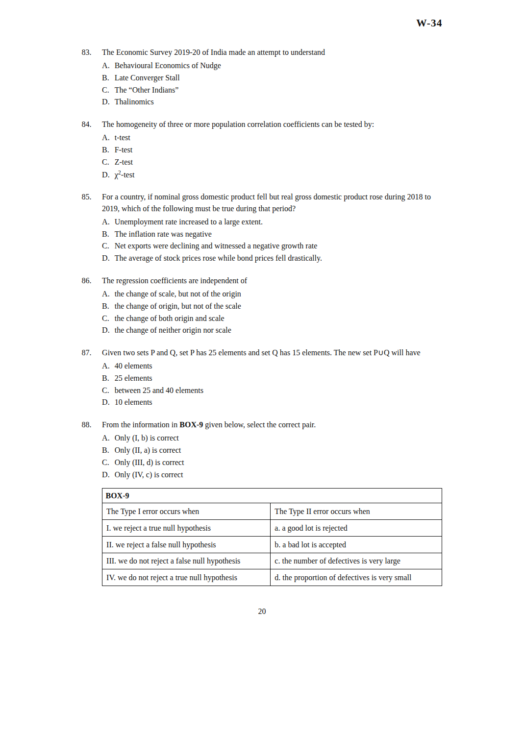W-34
83. The Economic Survey 2019-20 of India made an attempt to understand
A. Behavioural Economics of Nudge
B. Late Converger Stall
C. The “Other Indians”
D. Thalinomics
84. The homogeneity of three or more population correlation coefficients can be tested by:
A. t-test
B. F-test
C. Z-test
D. χ2-test
85. For a country, if nominal gross domestic product fell but real gross domestic product rose during 2018 to 2019, which of the following must be true during that period?
A. Unemployment rate increased to a large extent.
B. The inflation rate was negative
C. Net exports were declining and witnessed a negative growth rate
D. The average of stock prices rose while bond prices fell drastically.
86. The regression coefficients are independent of
A. the change of scale, but not of the origin
B. the change of origin, but not of the scale
C. the change of both origin and scale
D. the change of neither origin nor scale
87. Given two sets P and Q, set P has 25 elements and set Q has 15 elements. The new set P∪Q will have
A. 40 elements
B. 25 elements
C. between 25 and 40 elements
D. 10 elements
88. From the information in BOX-9 given below, select the correct pair.
A. Only (I, b) is correct
B. Only (II, a) is correct
C. Only (III, d) is correct
D. Only (IV, c) is correct
BOX-9
| The Type I error occurs when | The Type II error occurs when |
| --- | --- |
| I. we reject a true null hypothesis | a. a good lot is rejected |
| II. we reject a false null hypothesis | b. a bad lot is accepted |
| III. we do not reject a false null hypothesis | c. the number of defectives is very large |
| IV. we do not reject a true null hypothesis | d. the proportion of defectives is very small |
20